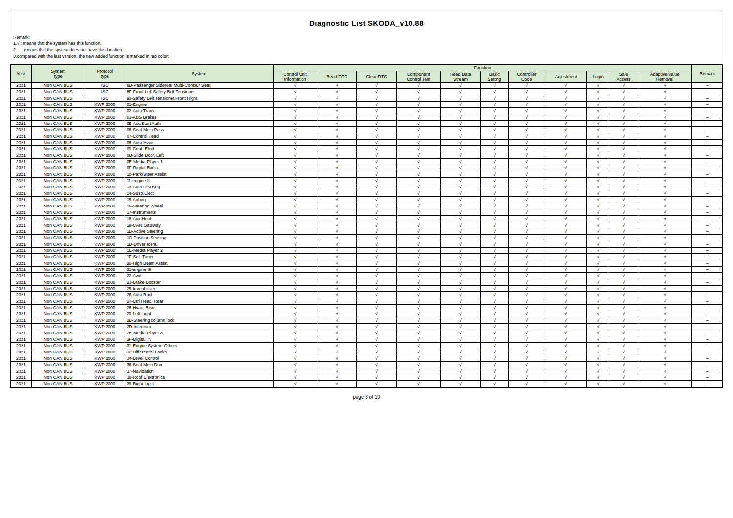Diagnostic List SKODA_v10.88
Remark:
1.√ : means that the system has this function;
2. – : means that the system does not have this function;
3.compared with the last version, the new added function is marked in red color;
| Year | System type | Protocol type | System | Function | Remark |
| --- | --- | --- | --- | --- | --- |
| Control Unit Information | Read DTC | Clear DTC | Component Control Test | Read Data Stream | Basic Setting | Controller Code | Adjustment | Login | Safe Access | Adaptive Value Removal |
| 2021 | Non CAN BUS | ISO | 8D-Passenger Siderear Multi-Contour Seat | √ | √ | √ | √ | √ | √ | √ | √ | √ | √ | √ | – |
| 2021 | Non CAN BUS | ISO | 8F-Front Left Safety Belt Tensioner | √ | √ | √ | √ | √ | √ | √ | √ | √ | √ | √ | – |
| 2021 | Non CAN BUS | ISO | 90-Safety Belt Tensioner,Front Right | √ | √ | √ | √ | √ | √ | √ | √ | √ | √ | √ | – |
| 2021 | Non CAN BUS | KWP 2000 | 01-Engine | √ | √ | √ | √ | √ | √ | √ | √ | √ | √ | √ | – |
| 2021 | Non CAN BUS | KWP 2000 | 02-Auto Trans | √ | √ | √ | √ | √ | √ | √ | √ | √ | √ | √ | – |
| 2021 | Non CAN BUS | KWP 2000 | 03-ABS Brakes | √ | √ | √ | √ | √ | √ | √ | √ | √ | √ | √ | – |
| 2021 | Non CAN BUS | KWP 2000 | 05-Acc/Start Auth | √ | √ | √ | √ | √ | √ | √ | √ | √ | √ | √ | – |
| 2021 | Non CAN BUS | KWP 2000 | 06-Seat Mem Pass | √ | √ | √ | √ | √ | √ | √ | √ | √ | √ | √ | – |
| 2021 | Non CAN BUS | KWP 2000 | 07-Control Head | √ | √ | √ | √ | √ | √ | √ | √ | √ | √ | √ | – |
| 2021 | Non CAN BUS | KWP 2000 | 08-Auto Hvac | √ | √ | √ | √ | √ | √ | √ | √ | √ | √ | √ | – |
| 2021 | Non CAN BUS | KWP 2000 | 09-Cent. Elect. | √ | √ | √ | √ | √ | √ | √ | √ | √ | √ | √ | – |
| 2021 | Non CAN BUS | KWP 2000 | 0D-Silde Door, Left | √ | √ | √ | √ | √ | √ | √ | √ | √ | √ | √ | – |
| 2021 | Non CAN BUS | KWP 2000 | 0E-Media Player 1 | √ | √ | √ | √ | √ | √ | √ | √ | √ | √ | √ | – |
| 2021 | Non CAN BUS | KWP 2000 | 0F-Digital Radio | √ | √ | √ | √ | √ | √ | √ | √ | √ | √ | √ | – |
| 2021 | Non CAN BUS | KWP 2000 | 10-Park/Steer Assist | √ | √ | √ | √ | √ | √ | √ | √ | √ | √ | √ | – |
| 2021 | Non CAN BUS | KWP 2000 | 11-engine II | √ | √ | √ | √ | √ | √ | √ | √ | √ | √ | √ | – |
| 2021 | Non CAN BUS | KWP 2000 | 13-Auto Dist.Reg | √ | √ | √ | √ | √ | √ | √ | √ | √ | √ | √ | – |
| 2021 | Non CAN BUS | KWP 2000 | 14-Susp.Elect | √ | √ | √ | √ | √ | √ | √ | √ | √ | √ | √ | – |
| 2021 | Non CAN BUS | KWP 2000 | 15-Airbag | √ | √ | √ | √ | √ | √ | √ | √ | √ | √ | √ | – |
| 2021 | Non CAN BUS | KWP 2000 | 16-Steering Wheel | √ | √ | √ | √ | √ | √ | √ | √ | √ | √ | √ | – |
| 2021 | Non CAN BUS | KWP 2000 | 17-Instruments | √ | √ | √ | √ | √ | √ | √ | √ | √ | √ | √ | – |
| 2021 | Non CAN BUS | KWP 2000 | 18-Aux.Heat | √ | √ | √ | √ | √ | √ | √ | √ | √ | √ | √ | – |
| 2021 | Non CAN BUS | KWP 2000 | 19-CAN Gateway | √ | √ | √ | √ | √ | √ | √ | √ | √ | √ | √ | – |
| 2021 | Non CAN BUS | KWP 2000 | 1B-Active Steering | √ | √ | √ | √ | √ | √ | √ | √ | √ | √ | √ | – |
| 2021 | Non CAN BUS | KWP 2000 | 1C-Position Sensing | √ | √ | √ | √ | √ | √ | √ | √ | √ | √ | √ | – |
| 2021 | Non CAN BUS | KWP 2000 | 1D-Driver Ident. | √ | √ | √ | √ | √ | √ | √ | √ | √ | √ | √ | – |
| 2021 | Non CAN BUS | KWP 2000 | 1E-Media Player 2 | √ | √ | √ | √ | √ | √ | √ | √ | √ | √ | √ | – |
| 2021 | Non CAN BUS | KWP 2000 | 1F-Sat. Tuner | √ | √ | √ | √ | √ | √ | √ | √ | √ | √ | √ | – |
| 2021 | Non CAN BUS | KWP 2000 | 20-High Beam Assist | √ | √ | √ | √ | √ | √ | √ | √ | √ | √ | √ | – |
| 2021 | Non CAN BUS | KWP 2000 | 21-engine III | √ | √ | √ | √ | √ | √ | √ | √ | √ | √ | √ | – |
| 2021 | Non CAN BUS | KWP 2000 | 22-Awd | √ | √ | √ | √ | √ | √ | √ | √ | √ | √ | √ | – |
| 2021 | Non CAN BUS | KWP 2000 | 23-Brake Booster | √ | √ | √ | √ | √ | √ | √ | √ | √ | √ | √ | – |
| 2021 | Non CAN BUS | KWP 2000 | 25-Immobilizer | √ | √ | √ | √ | √ | √ | √ | √ | √ | √ | √ | – |
| 2021 | Non CAN BUS | KWP 2000 | 26-Auto Roof | √ | √ | √ | √ | √ | √ | √ | √ | √ | √ | √ | – |
| 2021 | Non CAN BUS | KWP 2000 | 27-Ctrl Head, Rear | √ | √ | √ | √ | √ | √ | √ | √ | √ | √ | √ | – |
| 2021 | Non CAN BUS | KWP 2000 | 28-Hvac, Rear | √ | √ | √ | √ | √ | √ | √ | √ | √ | √ | √ | – |
| 2021 | Non CAN BUS | KWP 2000 | 29-Left Light | √ | √ | √ | √ | √ | √ | √ | √ | √ | √ | √ | – |
| 2021 | Non CAN BUS | KWP 2000 | 2B-Steering column lock | √ | √ | √ | √ | √ | √ | √ | √ | √ | √ | √ | – |
| 2021 | Non CAN BUS | KWP 2000 | 2D-Intercom | √ | √ | √ | √ | √ | √ | √ | √ | √ | √ | √ | – |
| 2021 | Non CAN BUS | KWP 2000 | 2E-Media Player 3 | √ | √ | √ | √ | √ | √ | √ | √ | √ | √ | √ | – |
| 2021 | Non CAN BUS | KWP 2000 | 2F-Digital Tv | √ | √ | √ | √ | √ | √ | √ | √ | √ | √ | √ | – |
| 2021 | Non CAN BUS | KWP 2000 | 31-Engine System-Others | √ | √ | √ | √ | √ | √ | √ | √ | √ | √ | √ | – |
| 2021 | Non CAN BUS | KWP 2000 | 32-Differential Locks | √ | √ | √ | √ | √ | √ | √ | √ | √ | √ | √ | – |
| 2021 | Non CAN BUS | KWP 2000 | 34-Level Control | √ | √ | √ | √ | √ | √ | √ | √ | √ | √ | √ | – |
| 2021 | Non CAN BUS | KWP 2000 | 36-Seat Mem Drvr | √ | √ | √ | √ | √ | √ | √ | √ | √ | √ | √ | – |
| 2021 | Non CAN BUS | KWP 2000 | 37-Navigation | √ | √ | √ | √ | √ | √ | √ | √ | √ | √ | √ | – |
| 2021 | Non CAN BUS | KWP 2000 | 38-Roof Electronics | √ | √ | √ | √ | √ | √ | √ | √ | √ | √ | √ | – |
| 2021 | Non CAN BUS | KWP 2000 | 39-Right Light | √ | √ | √ | √ | √ | √ | √ | √ | √ | √ | √ | – |
page 3 of 10